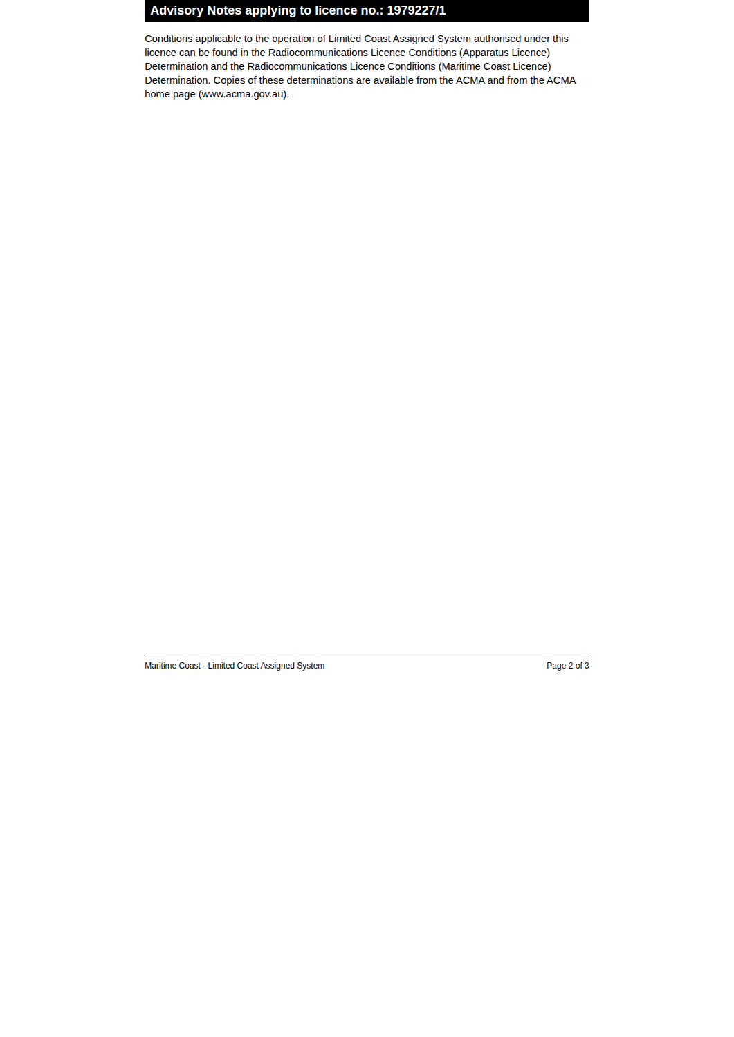Advisory Notes applying to licence no.: 1979227/1
Conditions applicable to the operation of Limited Coast Assigned System authorised under this licence can be found in the Radiocommunications Licence Conditions (Apparatus Licence) Determination and the Radiocommunications Licence Conditions (Maritime Coast Licence) Determination. Copies of these determinations are available from the ACMA and from the ACMA home page (www.acma.gov.au).
Maritime Coast - Limited Coast Assigned System Page 2 of 3